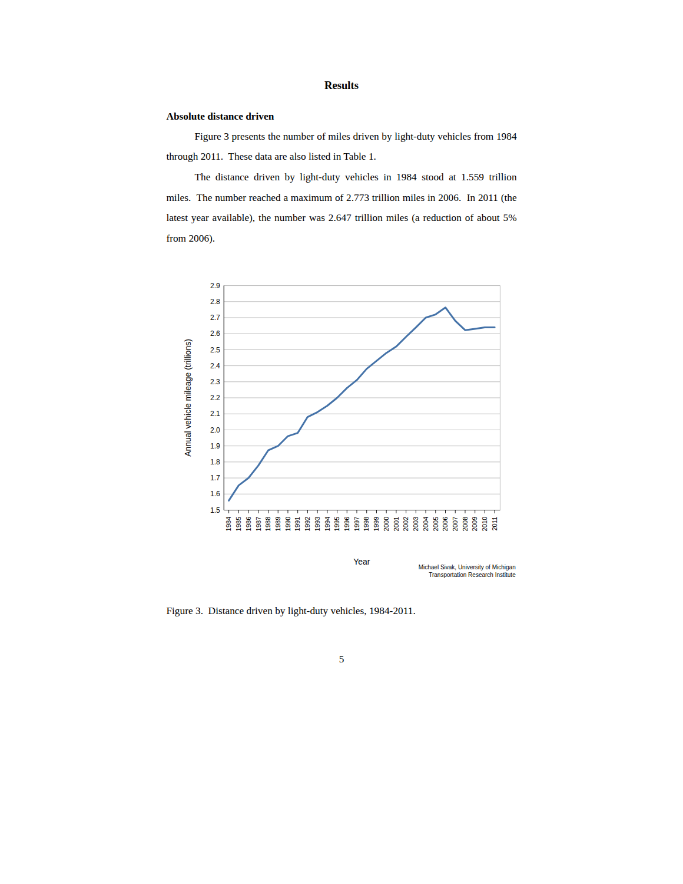Results
Absolute distance driven
Figure 3 presents the number of miles driven by light-duty vehicles from 1984 through 2011. These data are also listed in Table 1.
The distance driven by light-duty vehicles in 1984 stood at 1.559 trillion miles. The number reached a maximum of 2.773 trillion miles in 2006. In 2011 (the latest year available), the number was 2.647 trillion miles (a reduction of about 5% from 2006).
2.9 2.8 2.7 2.6 2.5 2.4 2.3 2.2 2.1 2.0 1.9 1.8 1.7 1.6 1.5 Annual vehicle mileage (trillions) 1984 1985 1986 1987 1988 1989 1990 1991 1992 1993 1994 1995 1996 1997 1998 1999 2000 2001 2002 2003 2004 2005 2006 2007 2008 2009 2010 2011 Year
Michael Sivak, University of Michigan
Transportation Research Institute
Figure 3. Distance driven by light-duty vehicles, 1984-2011.
5